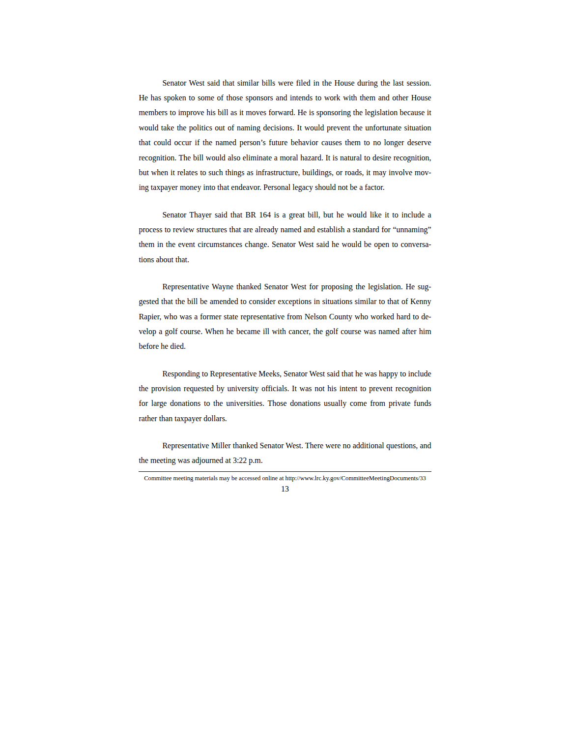Senator West said that similar bills were filed in the House during the last session. He has spoken to some of those sponsors and intends to work with them and other House members to improve his bill as it moves forward. He is sponsoring the legislation because it would take the politics out of naming decisions. It would prevent the unfortunate situation that could occur if the named person’s future behavior causes them to no longer deserve recognition. The bill would also eliminate a moral hazard. It is natural to desire recognition, but when it relates to such things as infrastructure, buildings, or roads, it may involve moving taxpayer money into that endeavor. Personal legacy should not be a factor.
Senator Thayer said that BR 164 is a great bill, but he would like it to include a process to review structures that are already named and establish a standard for “unnaming” them in the event circumstances change. Senator West said he would be open to conversations about that.
Representative Wayne thanked Senator West for proposing the legislation. He suggested that the bill be amended to consider exceptions in situations similar to that of Kenny Rapier, who was a former state representative from Nelson County who worked hard to develop a golf course. When he became ill with cancer, the golf course was named after him before he died.
Responding to Representative Meeks, Senator West said that he was happy to include the provision requested by university officials. It was not his intent to prevent recognition for large donations to the universities. Those donations usually come from private funds rather than taxpayer dollars.
Representative Miller thanked Senator West. There were no additional questions, and the meeting was adjourned at 3:22 p.m.
Committee meeting materials may be accessed online at http://www.lrc.ky.gov/CommitteeMeetingDocuments/33
13